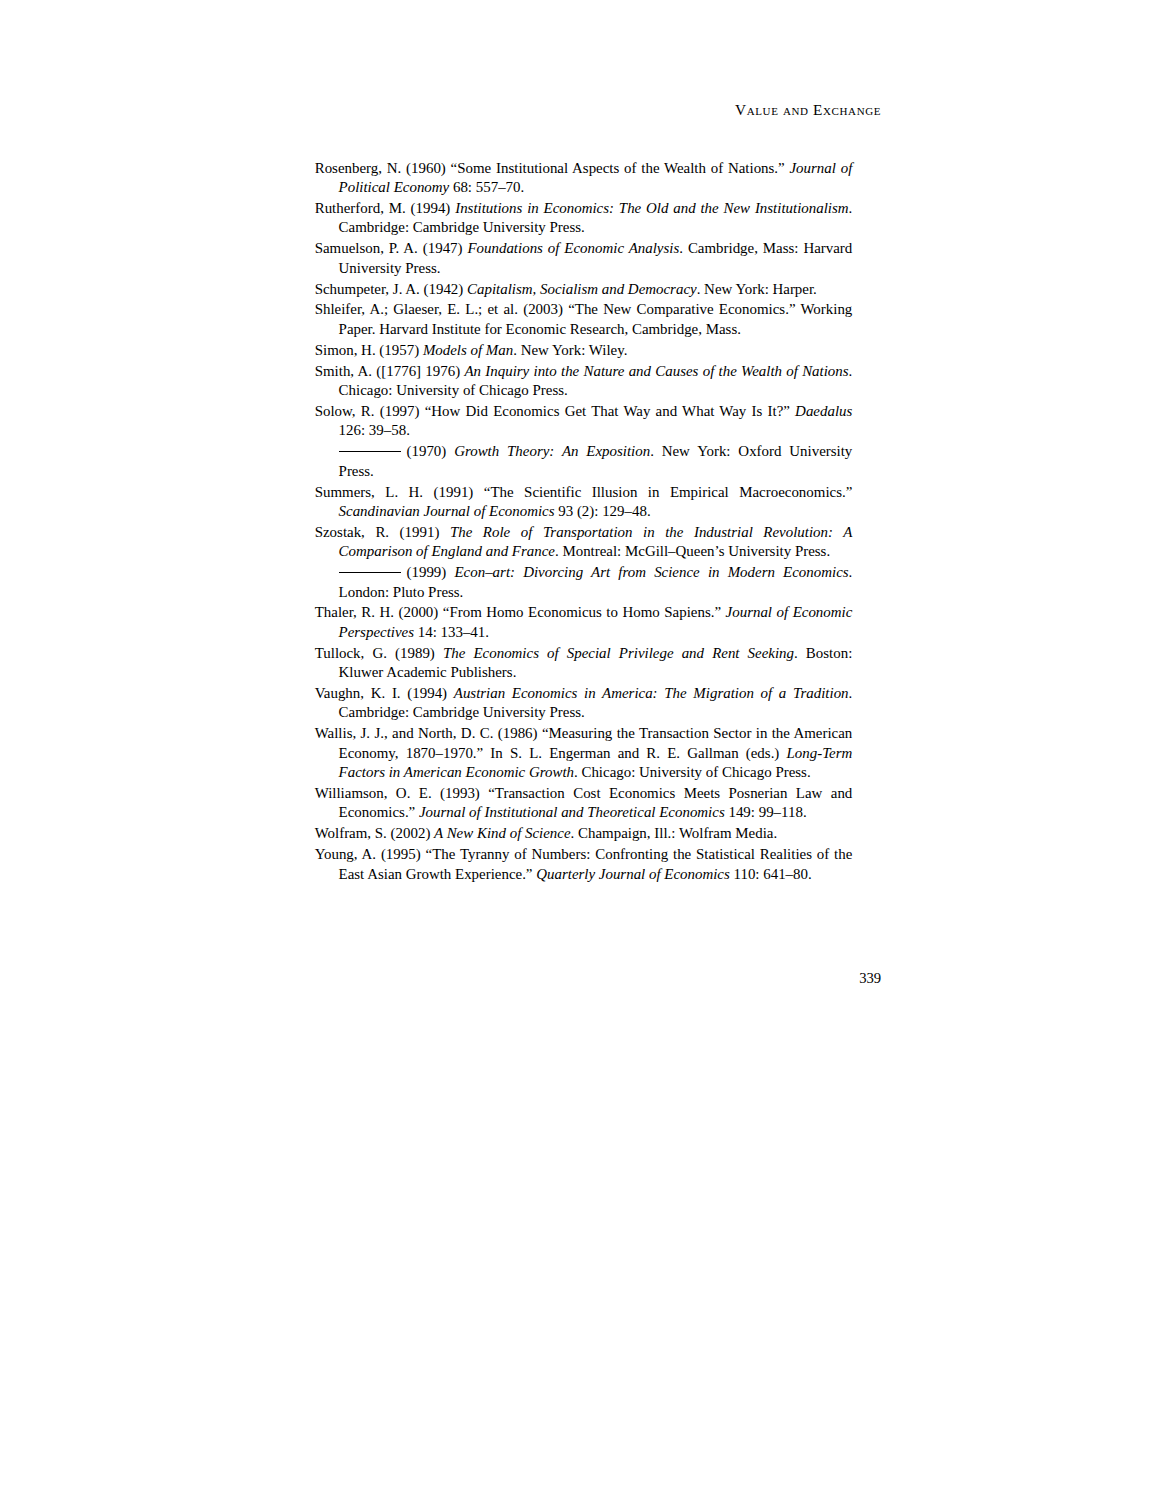Value and Exchange
Rosenberg, N. (1960) “Some Institutional Aspects of the Wealth of Nations.” Journal of Political Economy 68: 557–70.
Rutherford, M. (1994) Institutions in Economics: The Old and the New Institutionalism. Cambridge: Cambridge University Press.
Samuelson, P. A. (1947) Foundations of Economic Analysis. Cambridge, Mass: Harvard University Press.
Schumpeter, J. A. (1942) Capitalism, Socialism and Democracy. New York: Harper.
Shleifer, A.; Glaeser, E. L.; et al. (2003) “The New Comparative Economics.” Working Paper. Harvard Institute for Economic Research, Cambridge, Mass.
Simon, H. (1957) Models of Man. New York: Wiley.
Smith, A. ([1776] 1976) An Inquiry into the Nature and Causes of the Wealth of Nations. Chicago: University of Chicago Press.
Solow, R. (1997) “How Did Economics Get That Way and What Way Is It?” Daedalus 126: 39–58.
(1970) Growth Theory: An Exposition. New York: Oxford University Press.
Summers, L. H. (1991) “The Scientific Illusion in Empirical Macroeconomics.” Scandinavian Journal of Economics 93 (2): 129–48.
Szostak, R. (1991) The Role of Transportation in the Industrial Revolution: A Comparison of England and France. Montreal: McGill–Queen’s University Press.
(1999) Econ–art: Divorcing Art from Science in Modern Economics. London: Pluto Press.
Thaler, R. H. (2000) “From Homo Economicus to Homo Sapiens.” Journal of Economic Perspectives 14: 133–41.
Tullock, G. (1989) The Economics of Special Privilege and Rent Seeking. Boston: Kluwer Academic Publishers.
Vaughn, K. I. (1994) Austrian Economics in America: The Migration of a Tradition. Cambridge: Cambridge University Press.
Wallis, J. J., and North, D. C. (1986) “Measuring the Transaction Sector in the American Economy, 1870–1970.” In S. L. Engerman and R. E. Gallman (eds.) Long-Term Factors in American Economic Growth. Chicago: University of Chicago Press.
Williamson, O. E. (1993) “Transaction Cost Economics Meets Posnerian Law and Economics.” Journal of Institutional and Theoretical Economics 149: 99–118.
Wolfram, S. (2002) A New Kind of Science. Champaign, Ill.: Wolfram Media.
Young, A. (1995) “The Tyranny of Numbers: Confronting the Statistical Realities of the East Asian Growth Experience.” Quarterly Journal of Economics 110: 641–80.
339